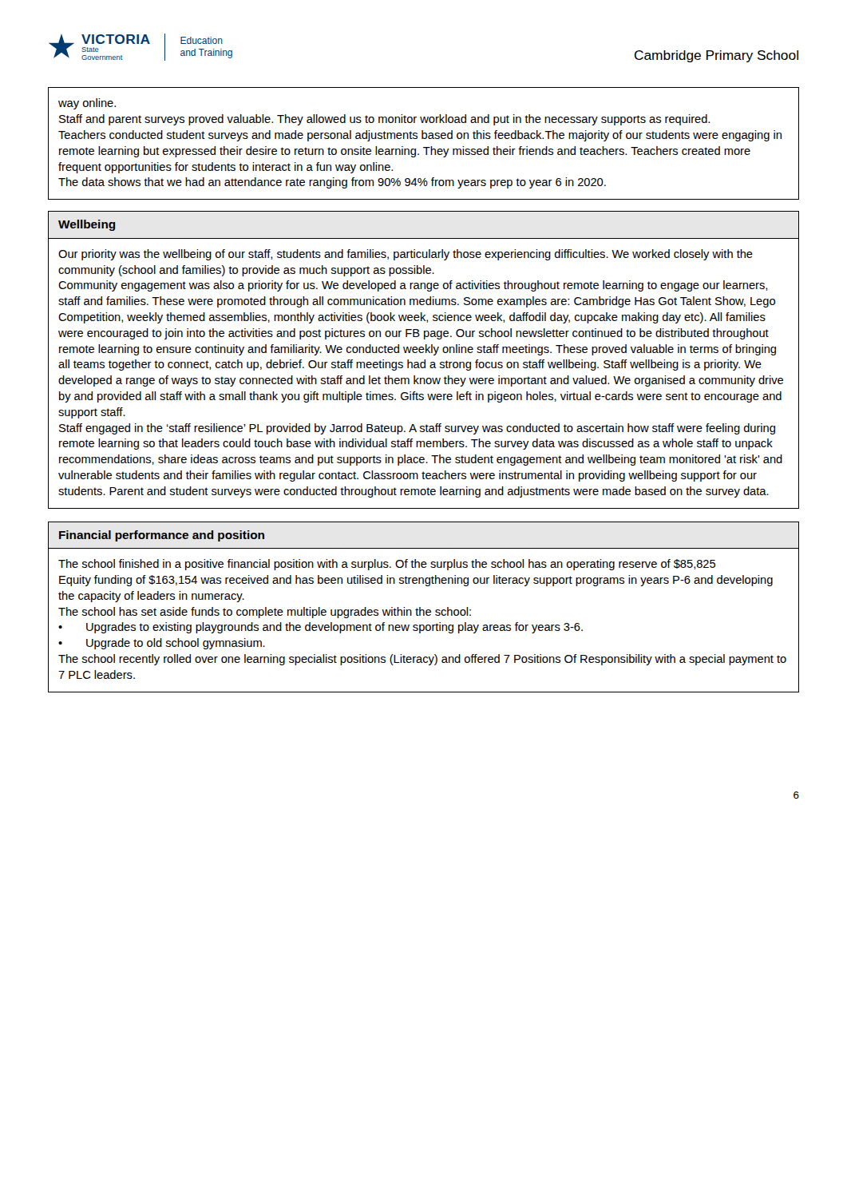VICTORIA
State
Government
Education
and Training
Cambridge Primary School
way online.
Staff and parent surveys proved valuable. They allowed us to monitor workload and put in the necessary supports as required.
Teachers conducted student surveys and made personal adjustments based on this feedback.The majority of our students were engaging in remote learning but expressed their desire to return to onsite learning. They missed their friends and teachers. Teachers created more frequent opportunities for students to interact in a fun way online.
The data shows that we had an attendance rate ranging from 90% 94% from years prep to year 6 in 2020.
Wellbeing
Our priority was the wellbeing of our staff, students and families, particularly those experiencing difficulties. We worked closely with the community (school and families) to provide as much support as possible.
Community engagement was also a priority for us. We developed a range of activities throughout remote learning to engage our learners, staff and families. These were promoted through all communication mediums. Some examples are: Cambridge Has Got Talent Show, Lego Competition, weekly themed assemblies, monthly activities (book week, science week, daffodil day, cupcake making day etc). All families were encouraged to join into the activities and post pictures on our FB page. Our school newsletter continued to be distributed throughout remote learning to ensure continuity and familiarity. We conducted weekly online staff meetings. These proved valuable in terms of bringing all teams together to connect, catch up, debrief. Our staff meetings had a strong focus on staff wellbeing. Staff wellbeing is a priority. We developed a range of ways to stay connected with staff and let them know they were important and valued. We organised a community drive by and provided all staff with a small thank you gift multiple times. Gifts were left in pigeon holes, virtual e-cards were sent to encourage and support staff.
Staff engaged in the ‘staff resilience’ PL provided by Jarrod Bateup. A staff survey was conducted to ascertain how staff were feeling during remote learning so that leaders could touch base with individual staff members. The survey data was discussed as a whole staff to unpack recommendations, share ideas across teams and put supports in place. The student engagement and wellbeing team monitored 'at risk' and vulnerable students and their families with regular contact. Classroom teachers were instrumental in providing wellbeing support for our students. Parent and student surveys were conducted throughout remote learning and adjustments were made based on the survey data.
Financial performance and position
The school finished in a positive financial position with a surplus. Of the surplus the school has an operating reserve of $85,825
Equity funding of $163,154 was received and has been utilised in strengthening our literacy support programs in years P-6 and developing the capacity of leaders in numeracy.
The school has set aside funds to complete multiple upgrades within the school:
•Upgrades to existing playgrounds and the development of new sporting play areas for years 3-6.
•Upgrade to old school gymnasium.
The school recently rolled over one learning specialist positions (Literacy) and offered 7 Positions Of Responsibility with a special payment to 7 PLC leaders.
6